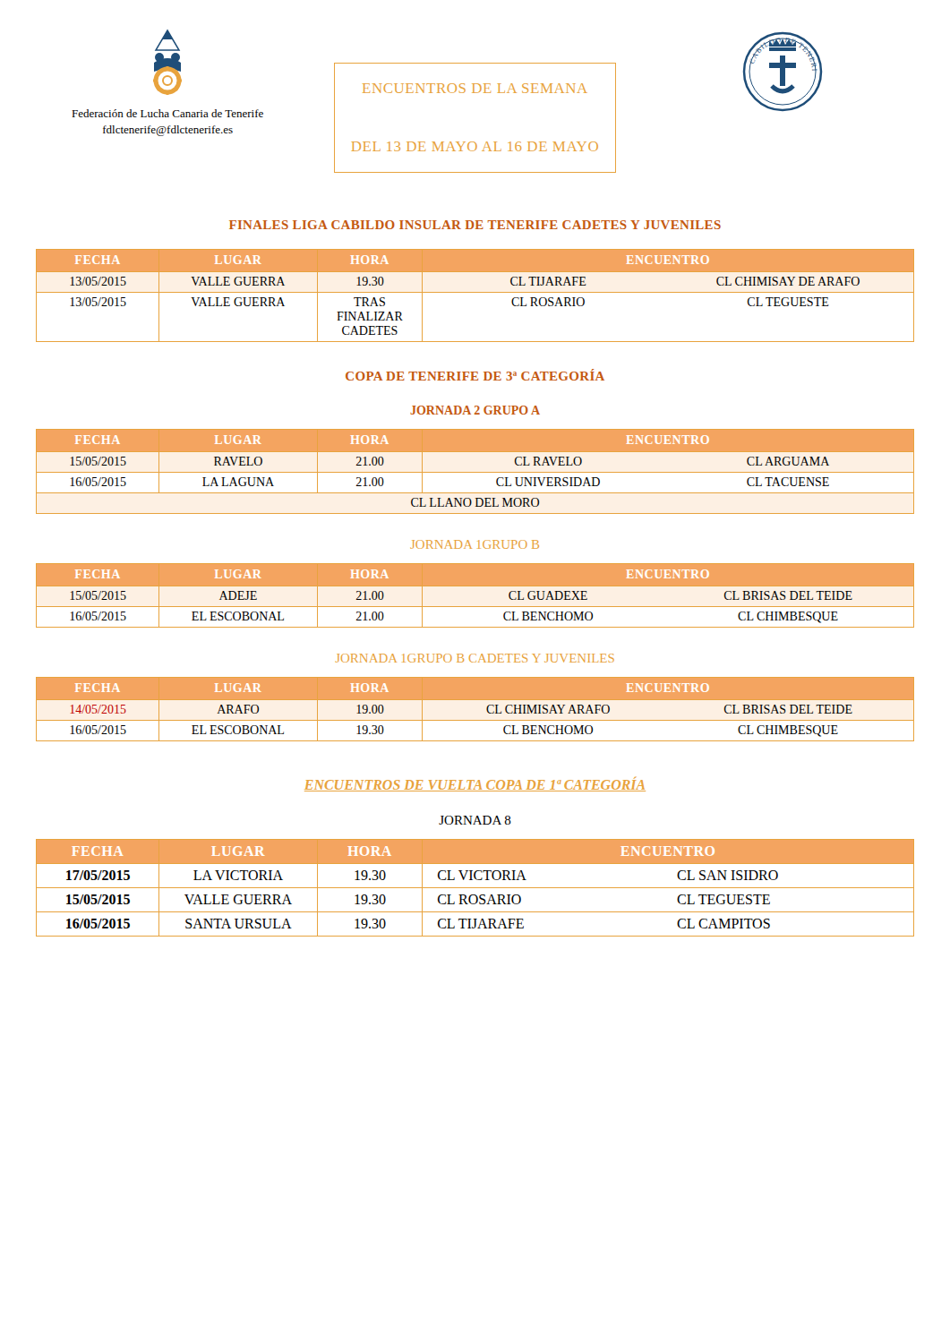Federación de Lucha Canaria de Tenerife
fdlctenerife@fdlctenerife.es
ENCUENTROS DE LA SEMANA
DEL 13 DE MAYO AL 16 DE MAYO
CABILDO DE TENERIFE
FINALES LIGA CABILDO INSULAR DE TENERIFE CADETES Y JUVENILES
| FECHA | LUGAR | HORA | ENCUENTRO |
| --- | --- | --- | --- |
| 13/05/2015 | VALLE GUERRA | 19.30 | CL TIJARAFE CL CHIMISAY DE ARAFO |
| 13/05/2015 | VALLE GUERRA | TRAS FINALIZAR CADETES | CL ROSARIO CL TEGUESTE |
COPA DE TENERIFE DE 3ª CATEGORÍA
JORNADA 2 GRUPO A
| FECHA | LUGAR | HORA | ENCUENTRO |
| --- | --- | --- | --- |
| 15/05/2015 | RAVELO | 21.00 | CL RAVELO CL ARGUAMA |
| 16/05/2015 | LA LAGUNA | 21.00 | CL UNIVERSIDAD CL TACUENSE |
| CL LLANO DEL MORO |
JORNADA 1GRUPO B
| FECHA | LUGAR | HORA | ENCUENTRO |
| --- | --- | --- | --- |
| 15/05/2015 | ADEJE | 21.00 | CL GUADEXE CL BRISAS DEL TEIDE |
| 16/05/2015 | EL ESCOBONAL | 21.00 | CL BENCHOMO CL CHIMBESQUE |
JORNADA 1GRUPO B CADETES Y JUVENILES
| FECHA | LUGAR | HORA | ENCUENTRO |
| --- | --- | --- | --- |
| 14/05/2015 | ARAFO | 19.00 | CL CHIMISAY ARAFO CL BRISAS DEL TEIDE |
| 16/05/2015 | EL ESCOBONAL | 19.30 | CL BENCHOMO CL CHIMBESQUE |
ENCUENTROS DE VUELTA COPA DE 1ª CATEGORÍA
JORNADA 8
| FECHA | LUGAR | HORA | ENCUENTRO |
| --- | --- | --- | --- |
| 17/05/2015 | LA VICTORIA | 19.30 | CL VICTORIA CL SAN ISIDRO |
| 15/05/2015 | VALLE GUERRA | 19.30 | CL ROSARIO CL TEGUESTE |
| 16/05/2015 | SANTA URSULA | 19.30 | CL TIJARAFE CL CAMPITOS |